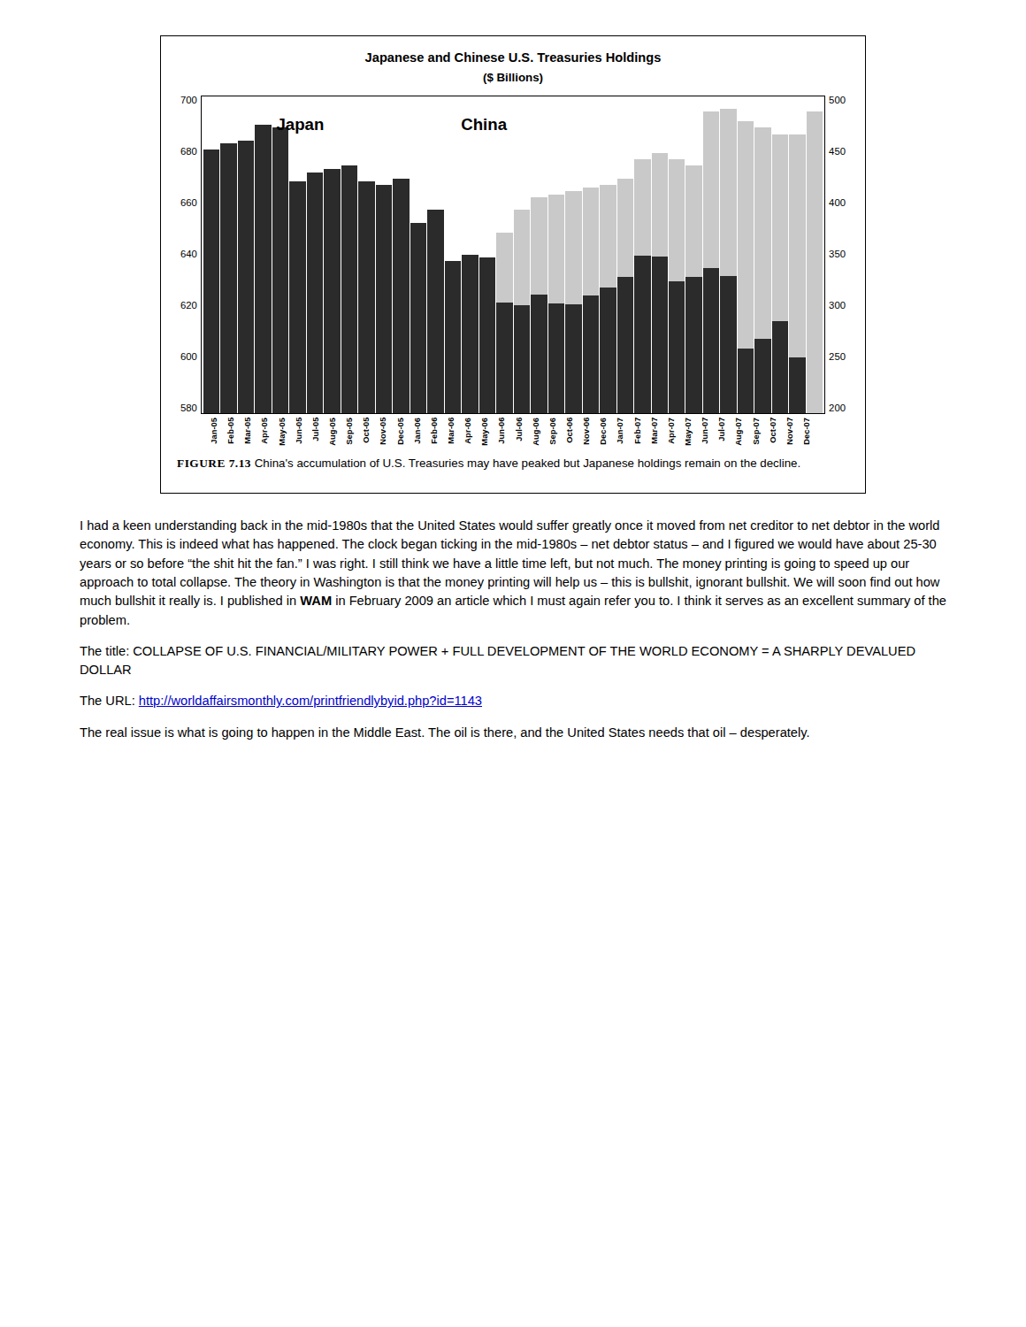Japanese and Chinese U.S. Treasuries Holdings
($ Billions)
700 680 660 640 620 600 580
Japan China
500 450 400 350 300 250 200
Jan-05 Feb-05 Mar-05 Apr-05 May-05 Jun-05 Jul-05 Aug-05 Sep-05 Oct-05 Nov-05 Dec-05 Jan-06 Feb-06 Mar-06 Apr-06 May-06 Jun-06 Jul-06 Aug-06 Sep-06 Oct-06 Nov-06 Dec-06 Jan-07 Feb-07 Mar-07 Apr-07 May-07 Jun-07 Jul-07 Aug-07 Sep-07 Oct-07 Nov-07 Dec-07
FIGURE 7.13 China's accumulation of U.S. Treasuries may have peaked but Japanese holdings remain on the decline.
I had a keen understanding back in the mid-1980s that the United States would suffer greatly once it moved from net creditor to net debtor in the world economy. This is indeed what has happened. The clock began ticking in the mid-1980s – net debtor status – and I figured we would have about 25-30 years or so before “the shit hit the fan.” I was right. I still think we have a little time left, but not much. The money printing is going to speed up our approach to total collapse. The theory in Washington is that the money printing will help us – this is bullshit, ignorant bullshit. We will soon find out how much bullshit it really is. I published in WAM in February 2009 an article which I must again refer you to. I think it serves as an excellent summary of the problem.
The title: COLLAPSE OF U.S. FINANCIAL/MILITARY POWER + FULL DEVELOPMENT OF THE WORLD ECONOMY = A SHARPLY DEVALUED DOLLAR
The URL: http://worldaffairsmonthly.com/printfriendlybyid.php?id=1143
The real issue is what is going to happen in the Middle East. The oil is there, and the United States needs that oil – desperately.